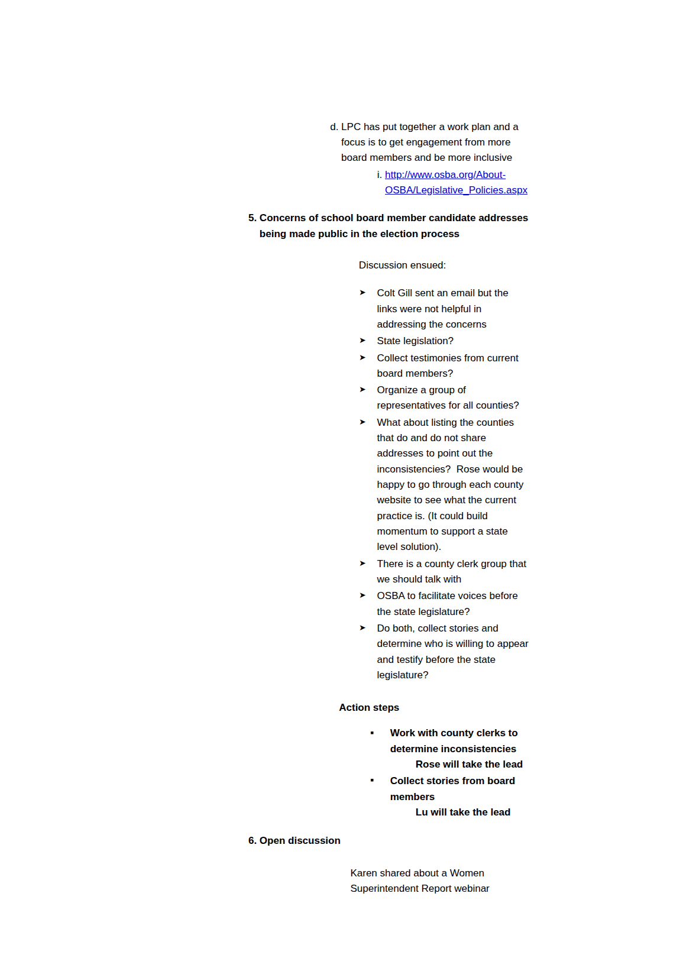LPC has put together a work plan and a focus is to get engagement from more board members and be more inclusive
http://www.osba.org/About-OSBA/Legislative_Policies.aspx
Concerns of school board member candidate addresses being made public in the election process
Discussion ensued:
Colt Gill sent an email but the links were not helpful in addressing the concerns
State legislation?
Collect testimonies from current board members?
Organize a group of representatives for all counties?
What about listing the counties that do and do not share addresses to point out the inconsistencies? Rose would be happy to go through each county website to see what the current practice is. (It could build momentum to support a state level solution).
There is a county clerk group that we should talk with
OSBA to facilitate voices before the state legislature?
Do both, collect stories and determine who is willing to appear and testify before the state legislature?
Action steps
Work with county clerks to determine inconsistencies
Rose will take the lead
Collect stories from board members
Lu will take the lead
Open discussion
Karen shared about a Women Superintendent Report webinar